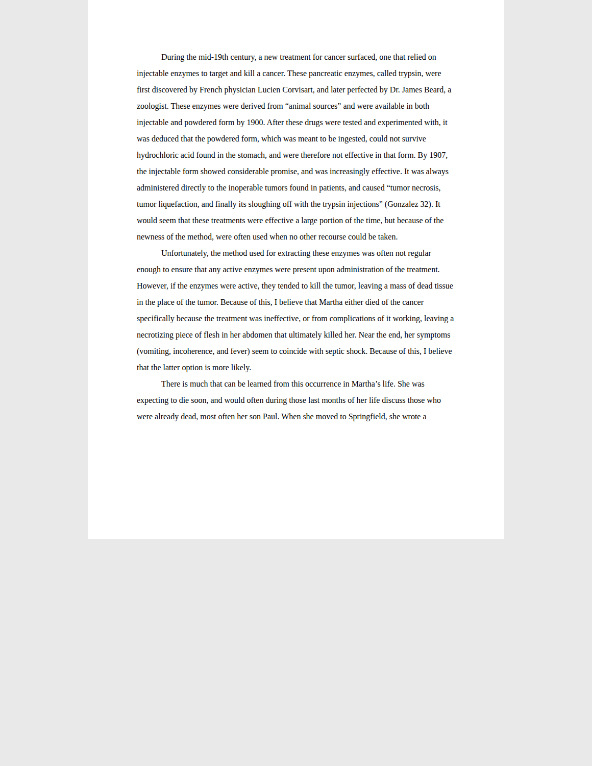During the mid-19th century, a new treatment for cancer surfaced, one that relied on injectable enzymes to target and kill a cancer. These pancreatic enzymes, called trypsin, were first discovered by French physician Lucien Corvisart, and later perfected by Dr. James Beard, a zoologist. These enzymes were derived from “animal sources” and were available in both injectable and powdered form by 1900. After these drugs were tested and experimented with, it was deduced that the powdered form, which was meant to be ingested, could not survive hydrochloric acid found in the stomach, and were therefore not effective in that form. By 1907, the injectable form showed considerable promise, and was increasingly effective. It was always administered directly to the inoperable tumors found in patients, and caused “tumor necrosis, tumor liquefaction, and finally its sloughing off with the trypsin injections” (Gonzalez 32). It would seem that these treatments were effective a large portion of the time, but because of the newness of the method, were often used when no other recourse could be taken.
Unfortunately, the method used for extracting these enzymes was often not regular enough to ensure that any active enzymes were present upon administration of the treatment. However, if the enzymes were active, they tended to kill the tumor, leaving a mass of dead tissue in the place of the tumor. Because of this, I believe that Martha either died of the cancer specifically because the treatment was ineffective, or from complications of it working, leaving a necrotizing piece of flesh in her abdomen that ultimately killed her. Near the end, her symptoms (vomiting, incoherence, and fever) seem to coincide with septic shock. Because of this, I believe that the latter option is more likely.
There is much that can be learned from this occurrence in Martha’s life. She was expecting to die soon, and would often during those last months of her life discuss those who were already dead, most often her son Paul. When she moved to Springfield, she wrote a